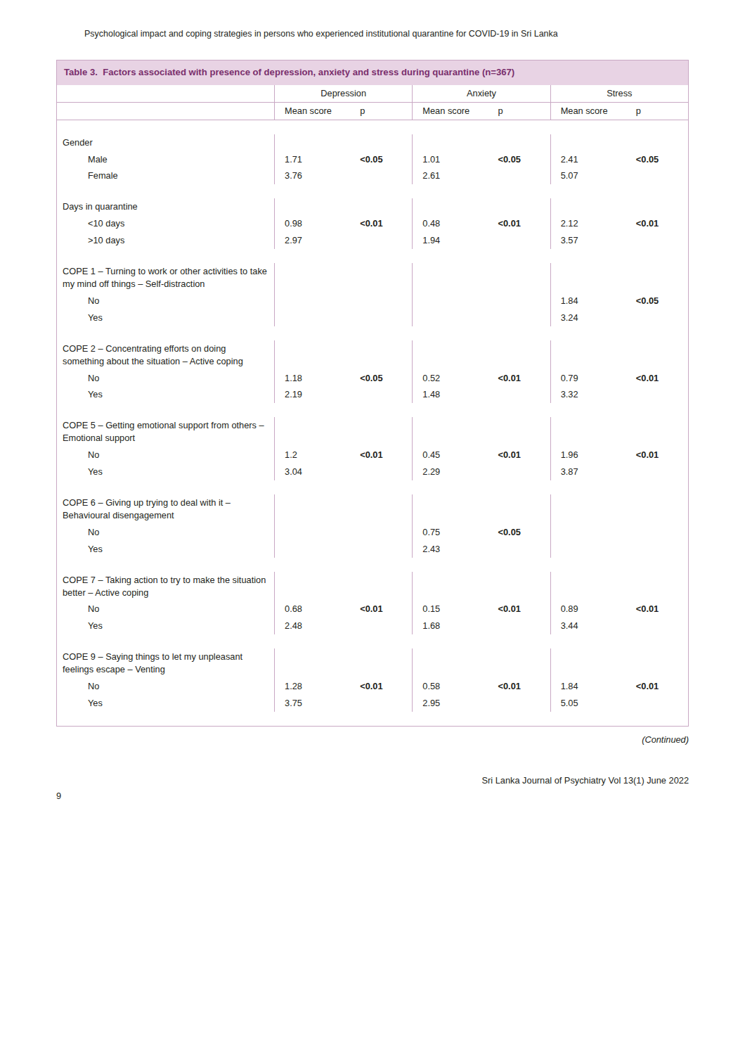Psychological impact and coping strategies in persons who experienced institutional quarantine for COVID-19 in Sri Lanka
Table 3. Factors associated with presence of depression, anxiety and stress during quarantine (n=367)
| | Depression | Anxiety | Stress |
| --- | --- | --- | --- |
| | Mean score | p | Mean score | p | Mean score | p |
| Gender | | | | | | |
| Male | 1.71 | <0.05 | 1.01 | <0.05 | 2.41 | <0.05 |
| Female | 3.76 | | 2.61 | | 5.07 | |
| Days in quarantine | | | | | | |
| <10 days | 0.98 | <0.01 | 0.48 | <0.01 | 2.12 | <0.01 |
| >10 days | 2.97 | | 1.94 | | 3.57 | |
| COPE 1 – Turning to work or other activities to take my mind off things – Self-distraction | | | | | | |
| No | | | | | 1.84 | <0.05 |
| Yes | | | | | 3.24 | |
| COPE 2 – Concentrating efforts on doing something about the situation – Active coping | | | | | | |
| No | 1.18 | <0.05 | 0.52 | <0.01 | 0.79 | <0.01 |
| Yes | 2.19 | | 1.48 | | 3.32 | |
| COPE 5 – Getting emotional support from others – Emotional support | | | | | | |
| No | 1.2 | <0.01 | 0.45 | <0.01 | 1.96 | <0.01 |
| Yes | 3.04 | | 2.29 | | 3.87 | |
| COPE 6 – Giving up trying to deal with it – Behavioural disengagement | | | | | | |
| No | | | 0.75 | <0.05 | | |
| Yes | | | 2.43 | | | |
| COPE 7 – Taking action to try to make the situation better – Active coping | | | | | | |
| No | 0.68 | <0.01 | 0.15 | <0.01 | 0.89 | <0.01 |
| Yes | 2.48 | | 1.68 | | 3.44 | |
| COPE 9 – Saying things to let my unpleasant feelings escape – Venting | | | | | | |
| No | 1.28 | <0.01 | 0.58 | <0.01 | 1.84 | <0.01 |
| Yes | 3.75 | | 2.95 | | 5.05 | |
(Continued)
Sri Lanka Journal of Psychiatry Vol 13(1) June 2022
9